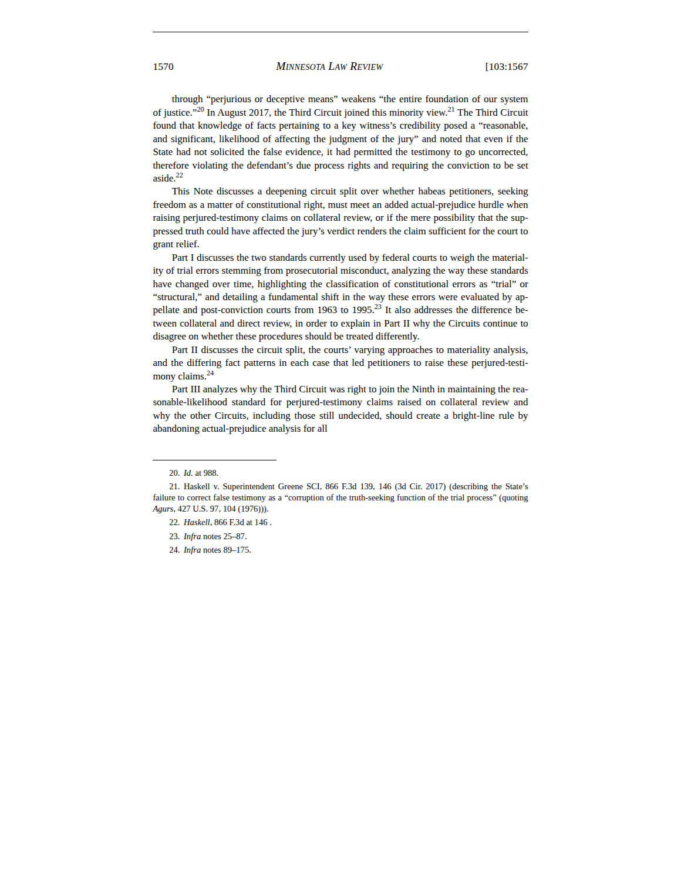1570 Minnesota Law Review [103:1567
through “perjurious or deceptive means” weakens “the entire foundation of our system of justice.”20 In August 2017, the Third Circuit joined this minority view.21 The Third Circuit found that knowledge of facts pertaining to a key witness’s credibility posed a “reasonable, and significant, likelihood of affecting the judgment of the jury” and noted that even if the State had not solicited the false evidence, it had permitted the testimony to go uncorrected, therefore violating the defendant’s due process rights and requiring the conviction to be set aside.22
This Note discusses a deepening circuit split over whether habeas petitioners, seeking freedom as a matter of constitutional right, must meet an added actual-prejudice hurdle when raising perjured-testimony claims on collateral review, or if the mere possibility that the suppressed truth could have affected the jury’s verdict renders the claim sufficient for the court to grant relief.
Part I discusses the two standards currently used by federal courts to weigh the materiality of trial errors stemming from prosecutorial misconduct, analyzing the way these standards have changed over time, highlighting the classification of constitutional errors as “trial” or “structural,” and detailing a fundamental shift in the way these errors were evaluated by appellate and post-conviction courts from 1963 to 1995.23 It also addresses the difference between collateral and direct review, in order to explain in Part II why the Circuits continue to disagree on whether these procedures should be treated differently.
Part II discusses the circuit split, the courts’ varying approaches to materiality analysis, and the differing fact patterns in each case that led petitioners to raise these perjured-testimony claims.24
Part III analyzes why the Third Circuit was right to join the Ninth in maintaining the reasonable-likelihood standard for perjured-testimony claims raised on collateral review and why the other Circuits, including those still undecided, should create a bright-line rule by abandoning actual-prejudice analysis for all
20. Id. at 988.
21. Haskell v. Superintendent Greene SCI, 866 F.3d 139, 146 (3d Cir. 2017) (describing the State’s failure to correct false testimony as a “corruption of the truth-seeking function of the trial process” (quoting Agurs, 427 U.S. 97, 104 (1976))).
22. Haskell, 866 F.3d at 146 .
23. Infra notes 25–87.
24. Infra notes 89–175.